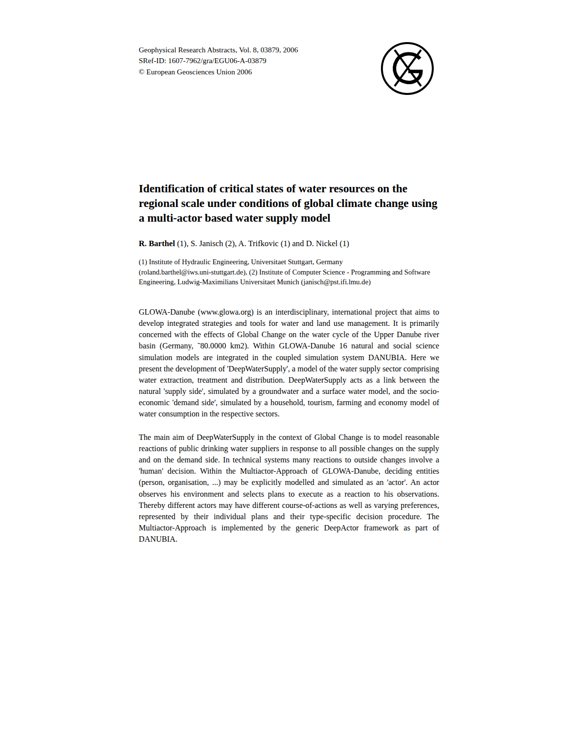Geophysical Research Abstracts, Vol. 8, 03879, 2006
SRef-ID: 1607-7962/gra/EGU06-A-03879
© European Geosciences Union 2006
Identification of critical states of water resources on the regional scale under conditions of global climate change using a multi-actor based water supply model
R. Barthel (1), S. Janisch (2), A. Trifkovic (1) and D. Nickel (1)
(1) Institute of Hydraulic Engineering, Universitaet Stuttgart, Germany
(roland.barthel@iws.uni-stuttgart.de), (2) Institute of Computer Science - Programming and Software Engineering, Ludwig-Maximilians Universitaet Munich (janisch@pst.ifi.lmu.de)
GLOWA-Danube (www.glowa.org) is an interdisciplinary, international project that aims to develop integrated strategies and tools for water and land use management. It is primarily concerned with the effects of Global Change on the water cycle of the Upper Danube river basin (Germany, ˜80.0000 km2). Within GLOWA-Danube 16 natural and social science simulation models are integrated in the coupled simulation system DANUBIA. Here we present the development of 'DeepWaterSupply', a model of the water supply sector comprising water extraction, treatment and distribution. DeepWaterSupply acts as a link between the natural 'supply side', simulated by a groundwater and a surface water model, and the socio-economic 'demand side', simulated by a household, tourism, farming and economy model of water consumption in the respective sectors.
The main aim of DeepWaterSupply in the context of Global Change is to model reasonable reactions of public drinking water suppliers in response to all possible changes on the supply and on the demand side. In technical systems many reactions to outside changes involve a 'human' decision. Within the Multiactor-Approach of GLOWA-Danube, deciding entities (person, organisation, ...) may be explicitly modelled and simulated as an 'actor'. An actor observes his environment and selects plans to execute as a reaction to his observations. Thereby different actors may have different course-of-actions as well as varying preferences, represented by their individual plans and their type-specific decision procedure. The Multiactor-Approach is implemented by the generic DeepActor framework as part of DANUBIA.